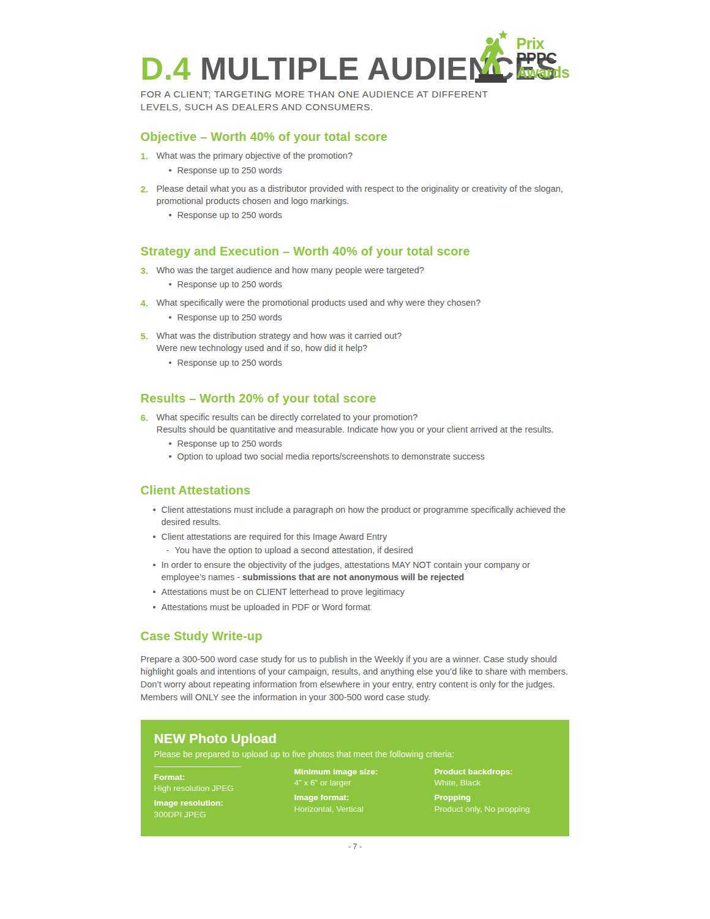Prix
PPPC
Awards
D.4 MULTIPLE AUDIENCES
For a client; targeting more than one audience at different levels, such as dealers and consumers.
Objective – Worth 40% of your total score
1. What was the primary objective of the promotion?
Response up to 250 words
2. Please detail what you as a distributor provided with respect to the originality or creativity of the slogan, promotional products chosen and logo markings.
Response up to 250 words
Strategy and Execution – Worth 40% of your total score
3. Who was the target audience and how many people were targeted?
Response up to 250 words
4. What specifically were the promotional products used and why were they chosen?
Response up to 250 words
5. What was the distribution strategy and how was it carried out?
Were new technology used and if so, how did it help?
Response up to 250 words
Results – Worth 20% of your total score
6. What specific results can be directly correlated to your promotion?
Results should be quantitative and measurable. Indicate how you or your client arrived at the results.
Response up to 250 words
Option to upload two social media reports/screenshots to demonstrate success
Client Attestations
Client attestations must include a paragraph on how the product or programme specifically achieved the desired results.
Client attestations are required for this Image Award Entry
You have the option to upload a second attestation, if desired
In order to ensure the objectivity of the judges, attestations MAY NOT contain your company or employee’s names - submissions that are not anonymous will be rejected
Attestations must be on CLIENT letterhead to prove legitimacy
Attestations must be uploaded in PDF or Word format
Case Study Write-up
Prepare a 300-500 word case study for us to publish in the Weekly if you are a winner. Case study should highlight goals and intentions of your campaign, results, and anything else you’d like to share with members. Don’t worry about repeating information from elsewhere in your entry, entry content is only for the judges. Members will ONLY see the information in your 300-500 word case study.
NEW Photo Upload
Please be prepared to upload up to five photos that meet the following criteria:
Format: High resolution JPEG Image resolution: 300DPI JPEG
Minimum image size: 4” x 6” or larger Image format: Horizontal, Vertical
Product backdrops: White, Black Propping Product only, No propping
- 7 -